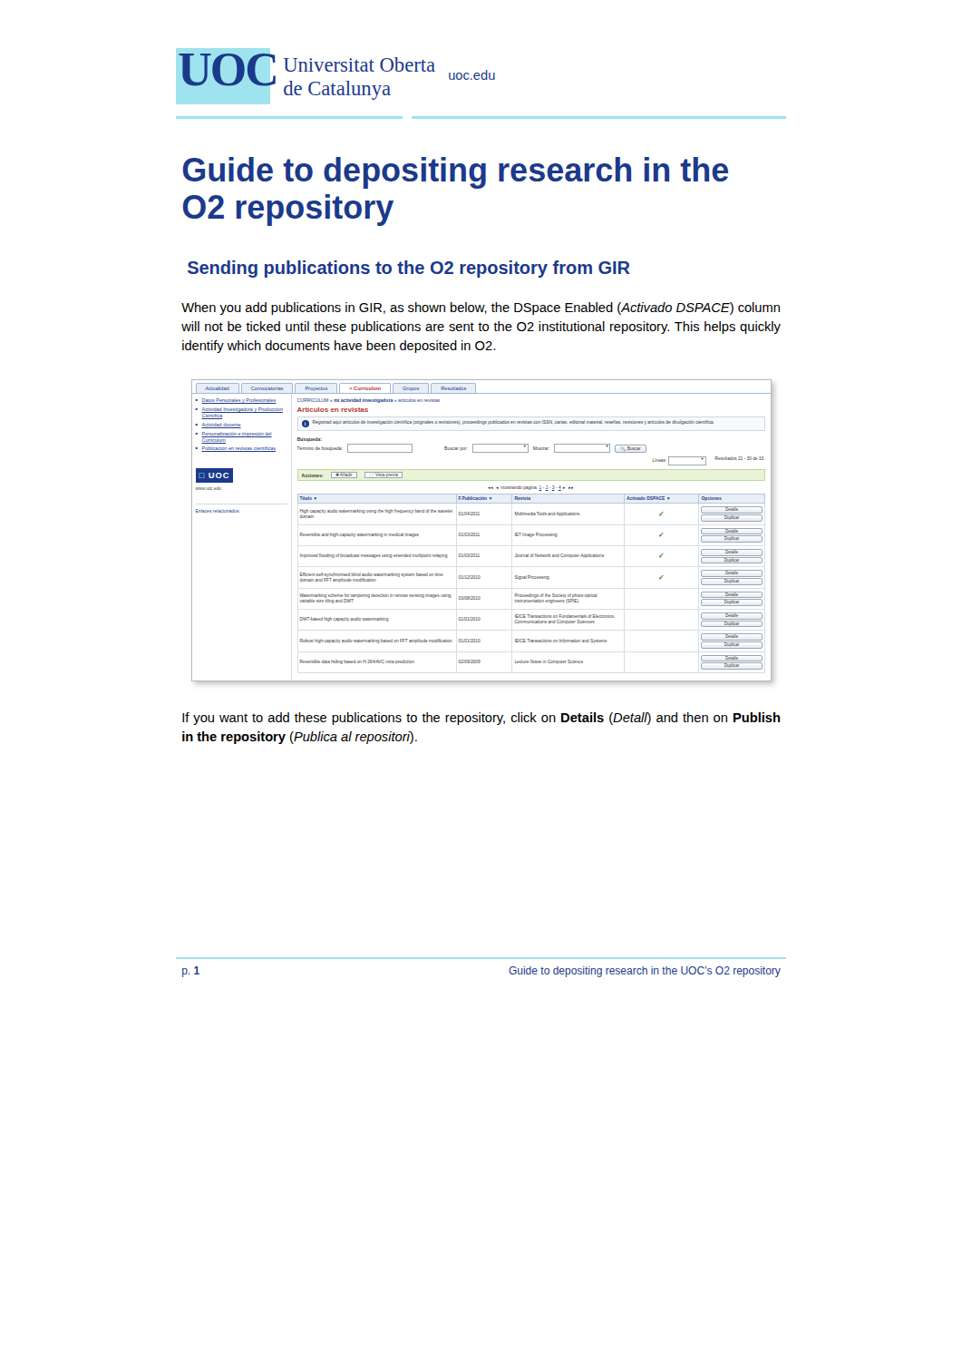UOC
Universitat Oberta
de Catalunya
uoc.edu
Guide to depositing research in the
O2 repository
Sending publications to the O2 repository from GIR
When you add publications in GIR, as shown below, the DSpace Enabled (Activado DSPACE) column will not be ticked until these publications are sent to the O2 institutional repository. This helps quickly identify which documents have been deposited in O2.
Actualidad
Convocatorias
Proyectos
> Curriculum
Grupos
Resultados
Datos Personales y Profesionales
Actividad Investigadora y Producción Científica
Actividad docente
Personalización e impresión del Curriculum
Publicación en revistas científicas
□ UOC
www.uoc.edu
Enlaces relacionados:
CURRICULUM » mi actividad investigadora » artículos en revistas
Artículos en revistas
i
Registrad aquí artículos de investigación científica (originales o revisiones), proceedings publicados en revistas con ISSN, cartas, editorial material, reseñas, revisiones y artículos de divulgación científica.
Búsqueda:
Término de búsqueda: Buscar por: Mostrar: 🔍 Buscar
Líneas: Resultados 21 - 30 de 33.
Acciones: ✚ Añadir 📄 Vista previa
◂◂ ◂ mostrando página: 1 - 2 - 3 - 4 ▸ ▸▸
| Título ▼ | F.Publicación ▼ | Revista | Activado DSPACE ▼ | Opciones |
| --- | --- | --- | --- | --- |
| High capacity audio watermarking using the high frequency band of the wavelet domain | 01/04/2011 | Multimedia Tools and Applications | ✓ | Detalle Duplicar |
| Reversible and high-capacity watermarking in medical images | 01/03/2011 | IET Image Processing | ✓ | Detalle Duplicar |
| Improved flooding of broadcast messages using extended multipoint relaying | 01/03/2011 | Journal of Network and Computer Applications | ✓ | Detalle Duplicar |
| Efficient self-synchronised blind audio watermarking system based on time domain and FFT amplitude modification | 01/12/2010 | Signal Processing | ✓ | Detalle Duplicar |
| Watermarking scheme for tampering detection in remote sensing images using variable size tiling and DWT | 03/08/2010 | Proceedings of the Society of photo-optical instrumentation engineers (SPIE) | | Detalle Duplicar |
| DWT-based high capacity audio watermarking | 01/01/2010 | IEICE Transactions on Fundamentals of Electronics, Communications and Computer Sciences | | Detalle Duplicar |
| Robust high-capacity audio watermarking based on FFT amplitude modification | 01/01/2010 | IEICE Transactions on Information and Systems | | Detalle Duplicar |
| Reversible data hiding based on H.264/AVC intra prediction | 02/09/2009 | Lecture Notes in Computer Science | | Detalle Duplicar |
If you want to add these publications to the repository, click on Details (Detall) and then on Publish in the repository (Publica al repositori).
p. 1
Guide to depositing research in the UOC’s O2 repository